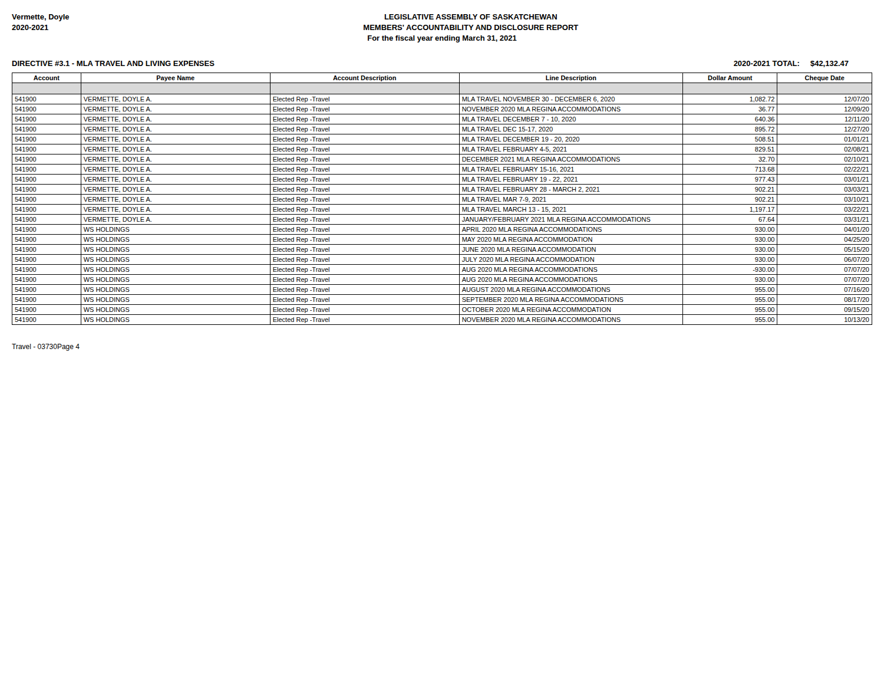Vermette, Doyle
2020-2021
LEGISLATIVE ASSEMBLY OF SASKATCHEWAN
MEMBERS' ACCOUNTABILITY AND DISCLOSURE REPORT
For the fiscal year ending March 31, 2021
DIRECTIVE #3.1 - MLA TRAVEL AND LIVING EXPENSES 2020-2021 TOTAL: $42,132.47
| Account | Payee Name | Account Description | Line Description | Dollar Amount | Cheque Date |
| --- | --- | --- | --- | --- | --- |
| 541900 | VERMETTE, DOYLE A. | Elected Rep -Travel | MLA TRAVEL NOVEMBER 30 - DECEMBER 6, 2020 | 1,082.72 | 12/07/20 |
| 541900 | VERMETTE, DOYLE A. | Elected Rep -Travel | NOVEMBER 2020 MLA REGINA ACCOMMODATIONS | 36.77 | 12/09/20 |
| 541900 | VERMETTE, DOYLE A. | Elected Rep -Travel | MLA TRAVEL DECEMBER 7 - 10, 2020 | 640.36 | 12/11/20 |
| 541900 | VERMETTE, DOYLE A. | Elected Rep -Travel | MLA TRAVEL DEC 15-17, 2020 | 895.72 | 12/27/20 |
| 541900 | VERMETTE, DOYLE A. | Elected Rep -Travel | MLA TRAVEL DECEMBER 19 - 20, 2020 | 508.51 | 01/01/21 |
| 541900 | VERMETTE, DOYLE A. | Elected Rep -Travel | MLA TRAVEL FEBRUARY 4-5, 2021 | 829.51 | 02/08/21 |
| 541900 | VERMETTE, DOYLE A. | Elected Rep -Travel | DECEMBER 2021 MLA REGINA ACCOMMODATIONS | 32.70 | 02/10/21 |
| 541900 | VERMETTE, DOYLE A. | Elected Rep -Travel | MLA TRAVEL FEBRUARY 15-16, 2021 | 713.68 | 02/22/21 |
| 541900 | VERMETTE, DOYLE A. | Elected Rep -Travel | MLA TRAVEL FEBRUARY 19 - 22, 2021 | 977.43 | 03/01/21 |
| 541900 | VERMETTE, DOYLE A. | Elected Rep -Travel | MLA TRAVEL FEBRUARY 28 - MARCH 2, 2021 | 902.21 | 03/03/21 |
| 541900 | VERMETTE, DOYLE A. | Elected Rep -Travel | MLA TRAVEL MAR 7-9, 2021 | 902.21 | 03/10/21 |
| 541900 | VERMETTE, DOYLE A. | Elected Rep -Travel | MLA TRAVEL MARCH 13 - 15, 2021 | 1,197.17 | 03/22/21 |
| 541900 | VERMETTE, DOYLE A. | Elected Rep -Travel | JANUARY/FEBRUARY 2021 MLA REGINA ACCOMMODATIONS | 67.64 | 03/31/21 |
| 541900 | WS HOLDINGS | Elected Rep -Travel | APRIL 2020 MLA REGINA ACCOMMODATIONS | 930.00 | 04/01/20 |
| 541900 | WS HOLDINGS | Elected Rep -Travel | MAY 2020 MLA REGINA ACCOMMODATION | 930.00 | 04/25/20 |
| 541900 | WS HOLDINGS | Elected Rep -Travel | JUNE 2020 MLA REGINA ACCOMMODATION | 930.00 | 05/15/20 |
| 541900 | WS HOLDINGS | Elected Rep -Travel | JULY 2020 MLA REGINA ACCOMMODATION | 930.00 | 06/07/20 |
| 541900 | WS HOLDINGS | Elected Rep -Travel | AUG 2020 MLA REGINA ACCOMMODATIONS | -930.00 | 07/07/20 |
| 541900 | WS HOLDINGS | Elected Rep -Travel | AUG 2020 MLA REGINA ACCOMMODATIONS | 930.00 | 07/07/20 |
| 541900 | WS HOLDINGS | Elected Rep -Travel | AUGUST 2020 MLA REGINA ACCOMMODATIONS | 955.00 | 07/16/20 |
| 541900 | WS HOLDINGS | Elected Rep -Travel | SEPTEMBER 2020 MLA REGINA ACCOMMODATIONS | 955.00 | 08/17/20 |
| 541900 | WS HOLDINGS | Elected Rep -Travel | OCTOBER 2020 MLA REGINA ACCOMMODATION | 955.00 | 09/15/20 |
| 541900 | WS HOLDINGS | Elected Rep -Travel | NOVEMBER 2020 MLA REGINA ACCOMMODATIONS | 955.00 | 10/13/20 |
Travel - 03730 Page 4